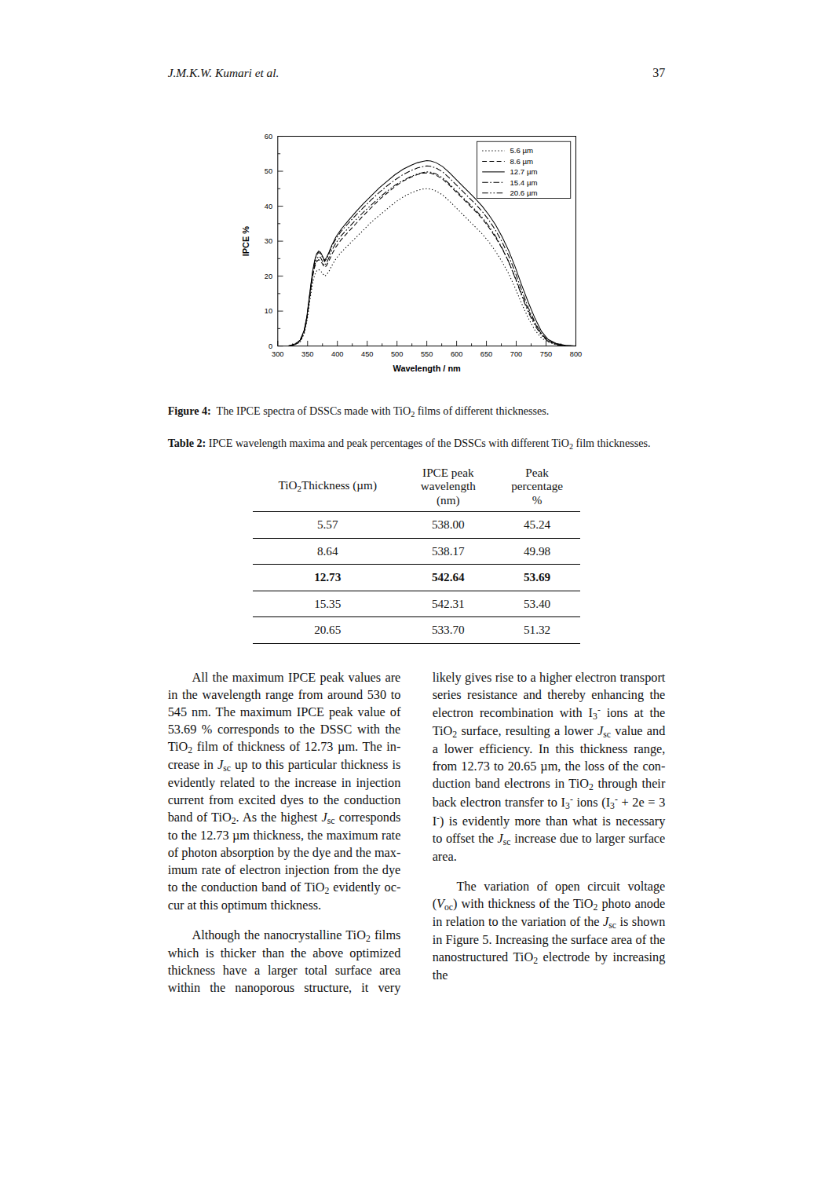J.M.K.W. Kumari et al.
37
0 10 20 30 40 50 60 IPCE % 300 350 400 450 500 550 600 650 700 750 800 Wavelength / nm 5.6 µm 8.6 µm 12.7 µm 15.4 µm 20.6 µm
Figure 4: The IPCE spectra of DSSCs made with TiO2 films of different thicknesses.
Table 2: IPCE wavelength maxima and peak percentages of the DSSCs with different TiO2 film thicknesses.
| TiO 2 Thickness (µm) | IPCE peak wavelength (nm) | Peak percentage % |
| --- | --- | --- |
| 5.57 | 538.00 | 45.24 |
| 8.64 | 538.17 | 49.98 |
| 12.73 | 542.64 | 53.69 |
| 15.35 | 542.31 | 53.40 |
| 20.65 | 533.70 | 51.32 |
All the maximum IPCE peak values are in the wavelength range from around 530 to 545 nm. The maximum IPCE peak value of 53.69 % corresponds to the DSSC with the TiO2 film of thickness of 12.73 µm. The increase in Jsc up to this particular thickness is evidently related to the increase in injection current from excited dyes to the conduction band of TiO2. As the highest Jsc corresponds to the 12.73 µm thickness, the maximum rate of photon absorption by the dye and the maximum rate of electron injection from the dye to the conduction band of TiO2 evidently occur at this optimum thickness.
Although the nanocrystalline TiO2 films which is thicker than the above optimized thickness have a larger total surface area within the nanoporous structure, it very likely gives rise to a higher electron transport series resistance and thereby enhancing the electron recombination with I3- ions at the TiO2 surface, resulting a lower Jsc value and a lower efficiency. In this thickness range, from 12.73 to 20.65 µm, the loss of the conduction band electrons in TiO2 through their back electron transfer to I3- ions (I3- + 2e = 3 I-) is evidently more than what is necessary to offset the Jsc increase due to larger surface area.
The variation of open circuit voltage (Voc) with thickness of the TiO2 photo anode in relation to the variation of the Jsc is shown in Figure 5. Increasing the surface area of the nanostructured TiO2 electrode by increasing the